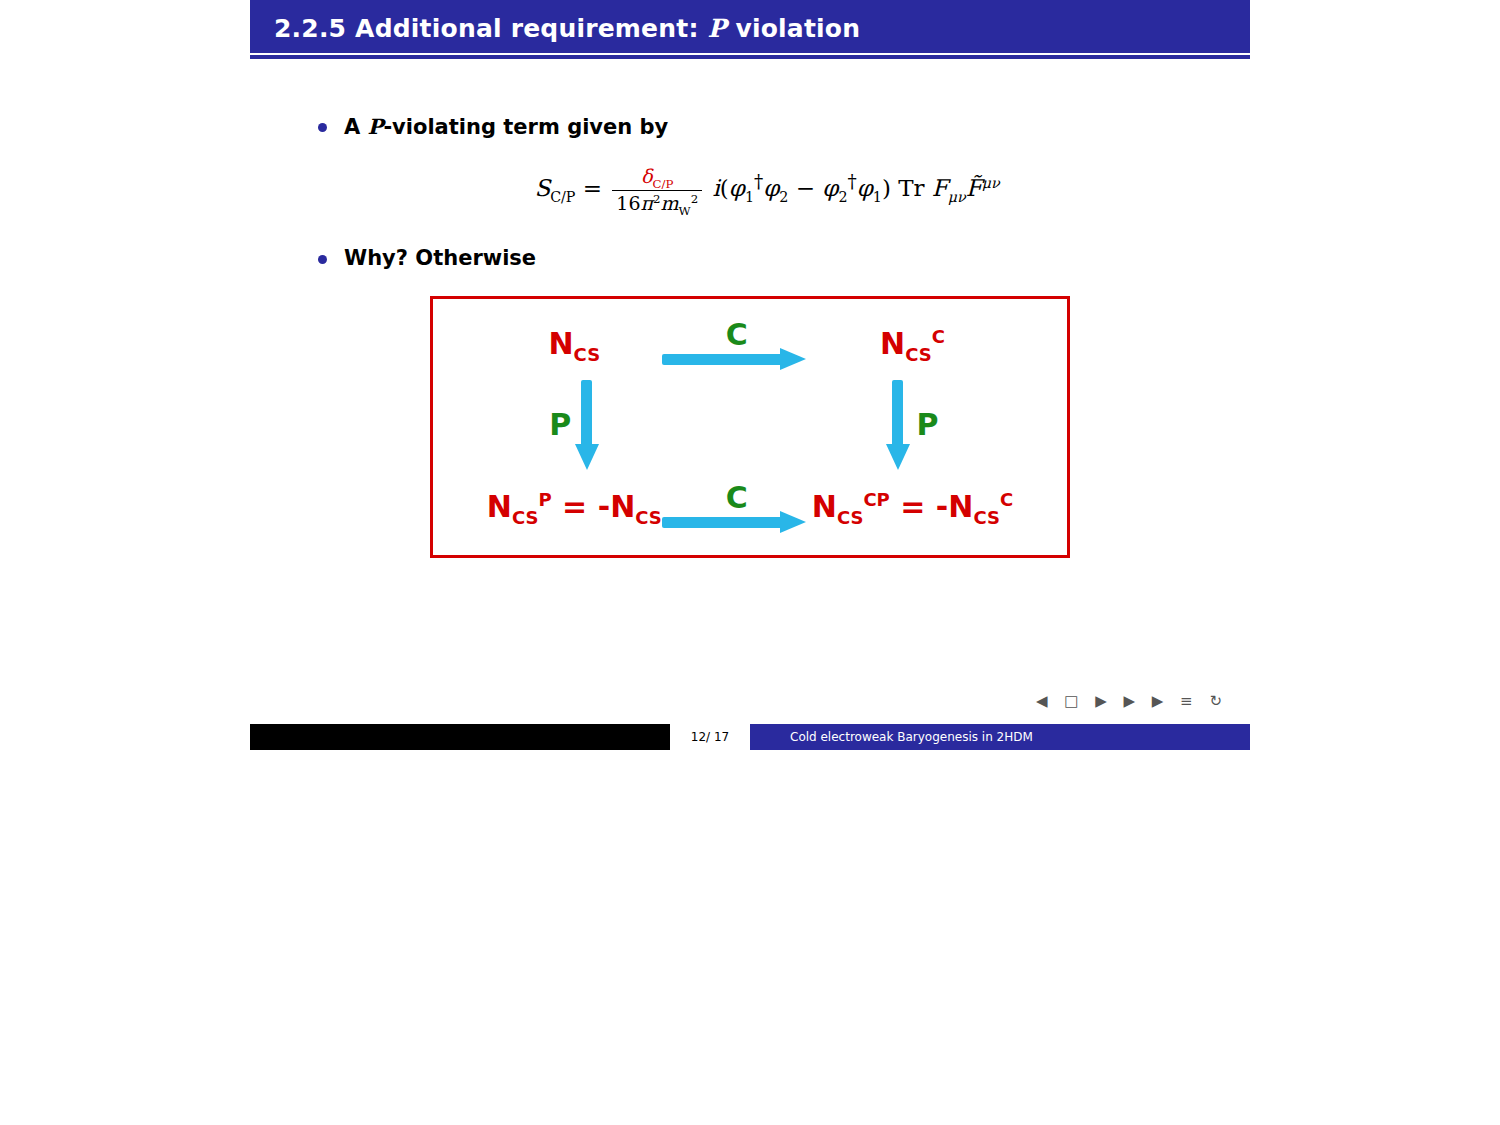2.2.5 Additional requirement: P violation
A P-violating term given by
SC/P = δC/P 16π2mW2 i(φ1†φ2 − φ2†φ1) Tr FμνF̃μν
Why? Otherwise
| N CS | C | N CS C |
| P | | P |
| N CS P = -N CS | C | N CS CP = -N CS C |
◀ □ ▶ ▶ ▶ ≡ ↻
12/ 17
Cold electroweak Baryogenesis in 2HDM